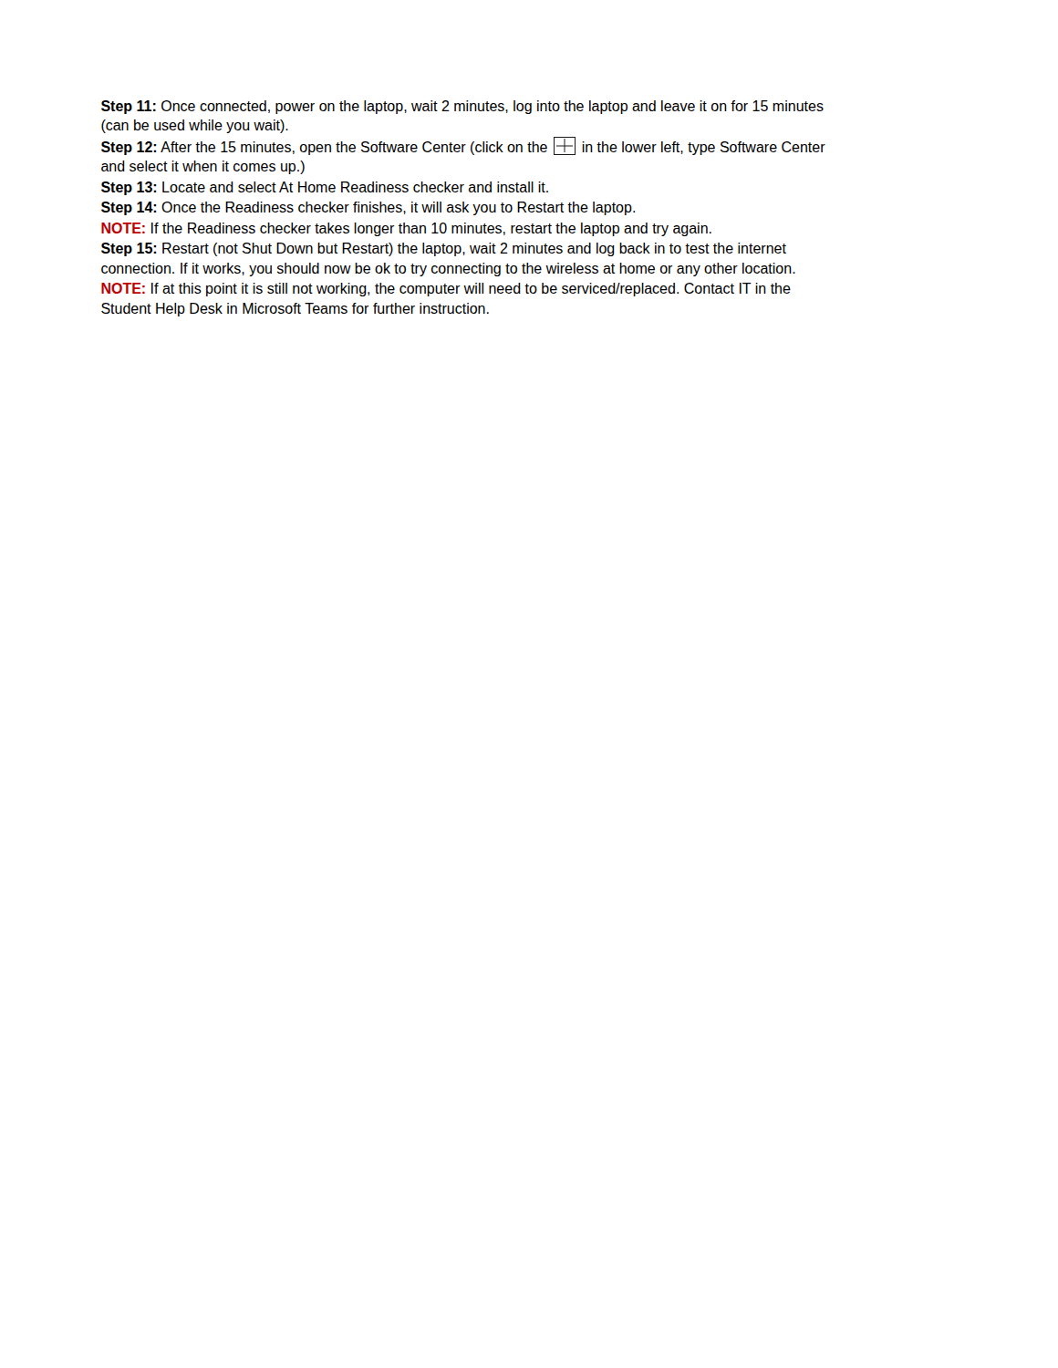Step 11: Once connected, power on the laptop, wait 2 minutes, log into the laptop and leave it on for 15 minutes (can be used while you wait).
Step 12: After the 15 minutes, open the Software Center (click on the in the lower left, type Software Center and select it when it comes up.)
Step 13: Locate and select At Home Readiness checker and install it.
Step 14: Once the Readiness checker finishes, it will ask you to Restart the laptop.
NOTE: If the Readiness checker takes longer than 10 minutes, restart the laptop and try again.
Step 15: Restart (not Shut Down but Restart) the laptop, wait 2 minutes and log back in to test the internet connection. If it works, you should now be ok to try connecting to the wireless at home or any other location.
NOTE: If at this point it is still not working, the computer will need to be serviced/replaced. Contact IT in the Student Help Desk in Microsoft Teams for further instruction.